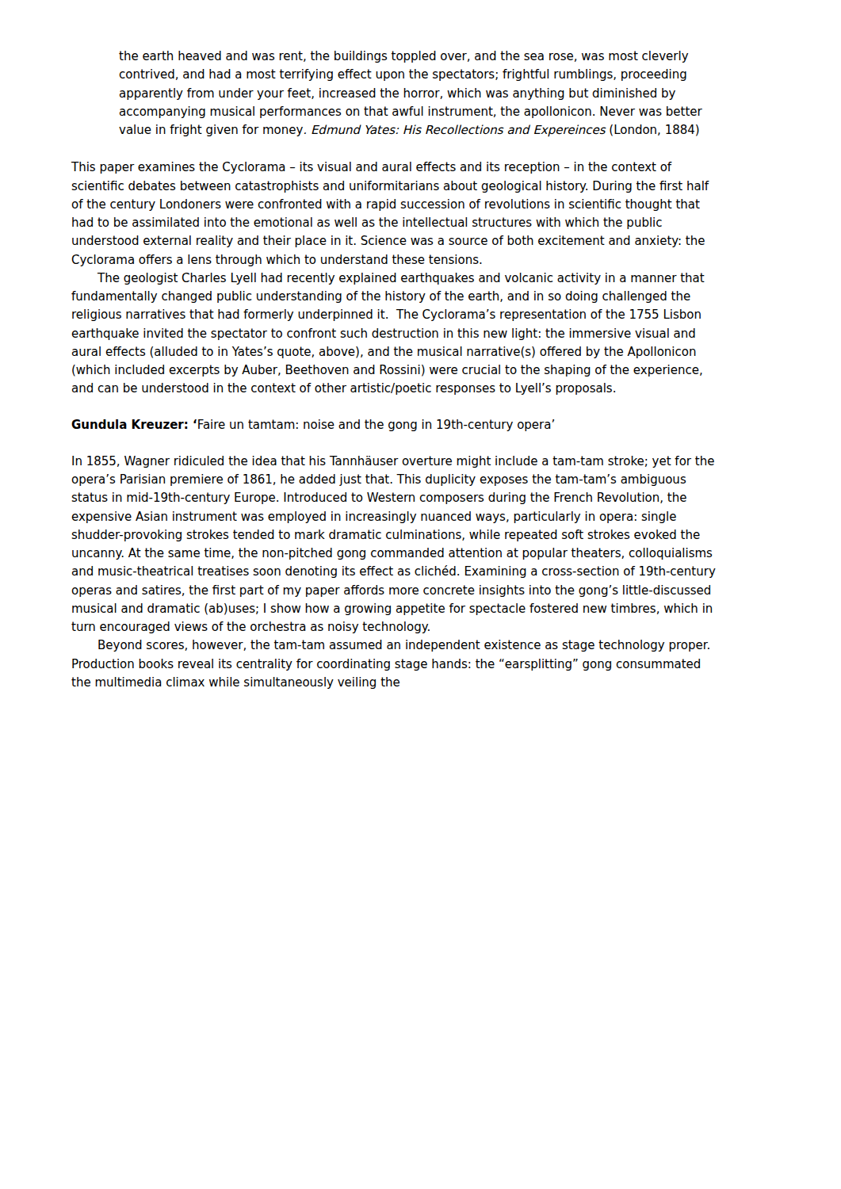the earth heaved and was rent, the buildings toppled over, and the sea rose, was most cleverly contrived, and had a most terrifying effect upon the spectators; frightful rumblings, proceeding apparently from under your feet, increased the horror, which was anything but diminished by accompanying musical performances on that awful instrument, the apollonicon. Never was better value in fright given for money. Edmund Yates: His Recollections and Expereinces (London, 1884)
This paper examines the Cyclorama – its visual and aural effects and its reception – in the context of scientific debates between catastrophists and uniformitarians about geological history. During the first half of the century Londoners were confronted with a rapid succession of revolutions in scientific thought that had to be assimilated into the emotional as well as the intellectual structures with which the public understood external reality and their place in it. Science was a source of both excitement and anxiety: the Cyclorama offers a lens through which to understand these tensions.
The geologist Charles Lyell had recently explained earthquakes and volcanic activity in a manner that fundamentally changed public understanding of the history of the earth, and in so doing challenged the religious narratives that had formerly underpinned it. The Cyclorama’s representation of the 1755 Lisbon earthquake invited the spectator to confront such destruction in this new light: the immersive visual and aural effects (alluded to in Yates’s quote, above), and the musical narrative(s) offered by the Apollonicon (which included excerpts by Auber, Beethoven and Rossini) were crucial to the shaping of the experience, and can be understood in the context of other artistic/poetic responses to Lyell’s proposals.
Gundula Kreuzer: ‘Faire un tamtam: noise and the gong in 19th-century opera’
In 1855, Wagner ridiculed the idea that his Tannhäuser overture might include a tam-tam stroke; yet for the opera’s Parisian premiere of 1861, he added just that. This duplicity exposes the tam-tam’s ambiguous status in mid-19th-century Europe. Introduced to Western composers during the French Revolution, the expensive Asian instrument was employed in increasingly nuanced ways, particularly in opera: single shudder-provoking strokes tended to mark dramatic culminations, while repeated soft strokes evoked the uncanny. At the same time, the non-pitched gong commanded attention at popular theaters, colloquialisms and music-theatrical treatises soon denoting its effect as clichéd. Examining a cross-section of 19th-century operas and satires, the first part of my paper affords more concrete insights into the gong’s little-discussed musical and dramatic (ab)uses; I show how a growing appetite for spectacle fostered new timbres, which in turn encouraged views of the orchestra as noisy technology.
Beyond scores, however, the tam-tam assumed an independent existence as stage technology proper. Production books reveal its centrality for coordinating stage hands: the “earsplitting” gong consummated the multimedia climax while simultaneously veiling the